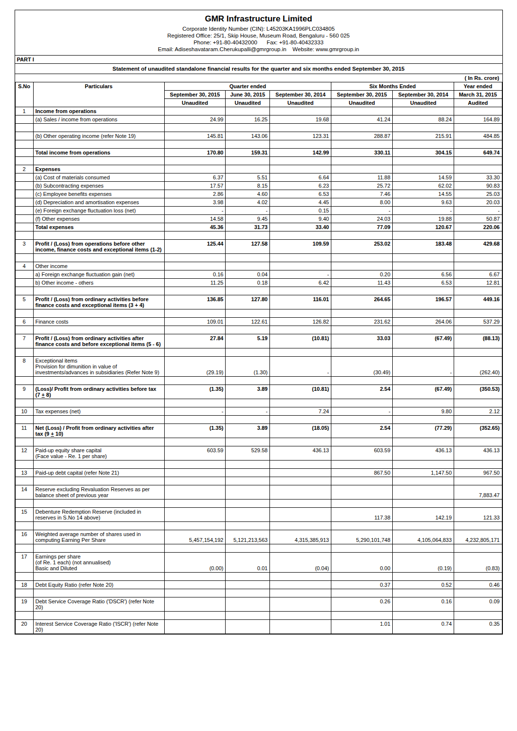GMR Infrastructure Limited
Corporate Identity Number (CIN): L45203KA1996PLC034805
Registered Office: 25/1, Skip House, Museum Road, Bengaluru - 560 025
Phone: +91-80-40432000 Fax: +91-80-40432333
Email: Adiseshavataram.Cherukupalli@gmrgroup.in Website: www.gmrgroup.in
PART I
Statement of unaudited standalone financial results for the quarter and six months ended September 30, 2015
( In Rs. crore)
| S.No | Particulars | Quarter ended | Six Months Ended | Year ended |
| --- | --- | --- | --- | --- |
| September 30, 2015 | June 30, 2015 | September 30, 2014 | September 30, 2015 | September 30, 2014 | March 31, 2015 |
| Unaudited | Unaudited | Unaudited | Unaudited | Unaudited | Audited |
| 1 | Income from operations | | | | | | |
| | (a) Sales / income from operations | 24.99 | 16.25 | 19.68 | 41.24 | 88.24 | 164.89 |
| | (b) Other operating income (refer Note 19) | 145.81 | 143.06 | 123.31 | 288.87 | 215.91 | 484.85 |
| | Total income from operations | 170.80 | 159.31 | 142.99 | 330.11 | 304.15 | 649.74 |
| 2 | Expenses | | | | | | |
| | (a) Cost of materials consumed | 6.37 | 5.51 | 6.64 | 11.88 | 14.59 | 33.30 |
| | (b) Subcontracting expenses | 17.57 | 8.15 | 6.23 | 25.72 | 62.02 | 90.83 |
| | (c) Employee benefits expenses | 2.86 | 4.60 | 6.53 | 7.46 | 14.55 | 25.03 |
| | (d) Depreciation and amortisation expenses | 3.98 | 4.02 | 4.45 | 8.00 | 9.63 | 20.03 |
| | (e) Foreign exchange fluctuation loss (net) | - | - | 0.15 | - | - | - |
| | (f) Other expenses | 14.58 | 9.45 | 9.40 | 24.03 | 19.88 | 50.87 |
| | Total expenses | 45.36 | 31.73 | 33.40 | 77.09 | 120.67 | 220.06 |
| 3 | Profit / (Loss) from operations before other income, finance costs and exceptional items (1-2) | 125.44 | 127.58 | 109.59 | 253.02 | 183.48 | 429.68 |
| 4 | Other income | | | | | | |
| | a) Foreign exchange fluctuation gain (net) | 0.16 | 0.04 | - | 0.20 | 6.56 | 6.67 |
| | b) Other income - others | 11.25 | 0.18 | 6.42 | 11.43 | 6.53 | 12.81 |
| 5 | Profit / (Loss) from ordinary activities before finance costs and exceptional items (3 + 4) | 136.85 | 127.80 | 116.01 | 264.65 | 196.57 | 449.16 |
| 6 | Finance costs | 109.01 | 122.61 | 126.82 | 231.62 | 264.06 | 537.29 |
| 7 | Profit / (Loss) from ordinary activities after finance costs and before exceptional items (5 - 6) | 27.84 | 5.19 | (10.81) | 33.03 | (67.49) | (88.13) |
| 8 | Exceptional items Provision for dimunition in value of investments/advances in subsidiaries (Refer Note 9) | (29.19) | (1.30) | - | (30.49) | - | (262.40) |
| 9 | (Loss)/ Profit from ordinary activities before tax (7 + 8) | (1.35) | 3.89 | (10.81) | 2.54 | (67.49) | (350.53) |
| 10 | Tax expenses (net) | - | - | 7.24 | - | 9.80 | 2.12 |
| 11 | Net (Loss) / Profit from ordinary activities after tax (9 + 10) | (1.35) | 3.89 | (18.05) | 2.54 | (77.29) | (352.65) |
| 12 | Paid-up equity share capital (Face value - Re. 1 per share) | 603.59 | 529.58 | 436.13 | 603.59 | 436.13 | 436.13 |
| 13 | Paid-up debt capital (refer Note 21) | | | | 867.50 | 1,147.50 | 967.50 |
| 14 | Reserve excluding Revaluation Reserves as per balance sheet of previous year | | | | | | 7,883.47 |
| 15 | Debenture Redemption Reserve (included in reserves in S.No 14 above) | | | | 117.38 | 142.19 | 121.33 |
| 16 | Weighted average number of shares used in computing Earning Per Share | 5,457,154,192 | 5,121,213,563 | 4,315,385,913 | 5,290,101,748 | 4,105,064,833 | 4,232,805,171 |
| 17 | Earnings per share (of Re. 1 each) (not annualised) Basic and Diluted | (0.00) | 0.01 | (0.04) | 0.00 | (0.19) | (0.83) |
| 18 | Debt Equity Ratio (refer Note 20) | | | | 0.37 | 0.52 | 0.46 |
| 19 | Debt Service Coverage Ratio ('DSCR') (refer Note 20) | | | | 0.26 | 0.16 | 0.09 |
| 20 | Interest Service Coverage Ratio ('ISCR') (refer Note 20) | | | | 1.01 | 0.74 | 0.35 |